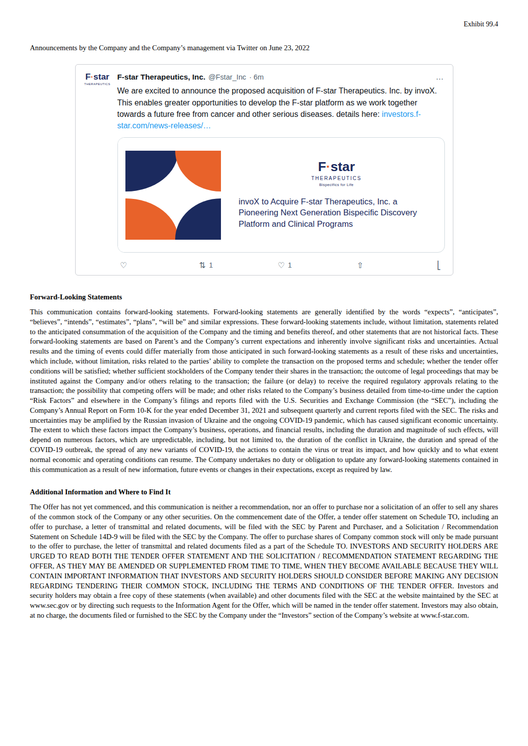Exhibit 99.4
Announcements by the Company and the Company’s management via Twitter on June 23, 2022
F·star
THERAPEUTICS
F-star Therapeutics, Inc. @Fstar_Inc · 6m …
We are excited to announce the proposed acquisition of F-star Therapeutics. Inc. by invoX. This enables greater opportunities to develop the F-star platform as we work together towards a future free from cancer and other serious diseases. details here: investors.f-star.com/news-releases/…
F·star
THERAPEUTICS
Bispecifics for Life
invoX to Acquire F-star Therapeutics, Inc. a Pioneering Next Generation Bispecific Discovery Platform and Clinical Programs
♡ ⇅ 1 ♡ 1 ⇧ ⎣
Forward-Looking Statements
This communication contains forward-looking statements. Forward-looking statements are generally identified by the words “expects”, “anticipates”, “believes”, “intends”, “estimates”, “plans”, “will be” and similar expressions. These forward-looking statements include, without limitation, statements related to the anticipated consummation of the acquisition of the Company and the timing and benefits thereof, and other statements that are not historical facts. These forward-looking statements are based on Parent’s and the Company’s current expectations and inherently involve significant risks and uncertainties. Actual results and the timing of events could differ materially from those anticipated in such forward-looking statements as a result of these risks and uncertainties, which include, without limitation, risks related to the parties’ ability to complete the transaction on the proposed terms and schedule; whether the tender offer conditions will be satisfied; whether sufficient stockholders of the Company tender their shares in the transaction; the outcome of legal proceedings that may be instituted against the Company and/or others relating to the transaction; the failure (or delay) to receive the required regulatory approvals relating to the transaction; the possibility that competing offers will be made; and other risks related to the Company’s business detailed from time-to-time under the caption “Risk Factors” and elsewhere in the Company’s filings and reports filed with the U.S. Securities and Exchange Commission (the “SEC”), including the Company’s Annual Report on Form 10-K for the year ended December 31, 2021 and subsequent quarterly and current reports filed with the SEC. The risks and uncertainties may be amplified by the Russian invasion of Ukraine and the ongoing COVID-19 pandemic, which has caused significant economic uncertainty. The extent to which these factors impact the Company’s business, operations, and financial results, including the duration and magnitude of such effects, will depend on numerous factors, which are unpredictable, including, but not limited to, the duration of the conflict in Ukraine, the duration and spread of the COVID-19 outbreak, the spread of any new variants of COVID-19, the actions to contain the virus or treat its impact, and how quickly and to what extent normal economic and operating conditions can resume. The Company undertakes no duty or obligation to update any forward-looking statements contained in this communication as a result of new information, future events or changes in their expectations, except as required by law.
Additional Information and Where to Find It
The Offer has not yet commenced, and this communication is neither a recommendation, nor an offer to purchase nor a solicitation of an offer to sell any shares of the common stock of the Company or any other securities. On the commencement date of the Offer, a tender offer statement on Schedule TO, including an offer to purchase, a letter of transmittal and related documents, will be filed with the SEC by Parent and Purchaser, and a Solicitation / Recommendation Statement on Schedule 14D-9 will be filed with the SEC by the Company. The offer to purchase shares of Company common stock will only be made pursuant to the offer to purchase, the letter of transmittal and related documents filed as a part of the Schedule TO. INVESTORS AND SECURITY HOLDERS ARE URGED TO READ BOTH THE TENDER OFFER STATEMENT AND THE SOLICITATION / RECOMMENDATION STATEMENT REGARDING THE OFFER, AS THEY MAY BE AMENDED OR SUPPLEMENTED FROM TIME TO TIME, WHEN THEY BECOME AVAILABLE BECAUSE THEY WILL CONTAIN IMPORTANT INFORMATION THAT INVESTORS AND SECURITY HOLDERS SHOULD CONSIDER BEFORE MAKING ANY DECISION REGARDING TENDERING THEIR COMMON STOCK, INCLUDING THE TERMS AND CONDITIONS OF THE TENDER OFFER. Investors and security holders may obtain a free copy of these statements (when available) and other documents filed with the SEC at the website maintained by the SEC at www.sec.gov or by directing such requests to the Information Agent for the Offer, which will be named in the tender offer statement. Investors may also obtain, at no charge, the documents filed or furnished to the SEC by the Company under the “Investors” section of the Company’s website at www.f-star.com.